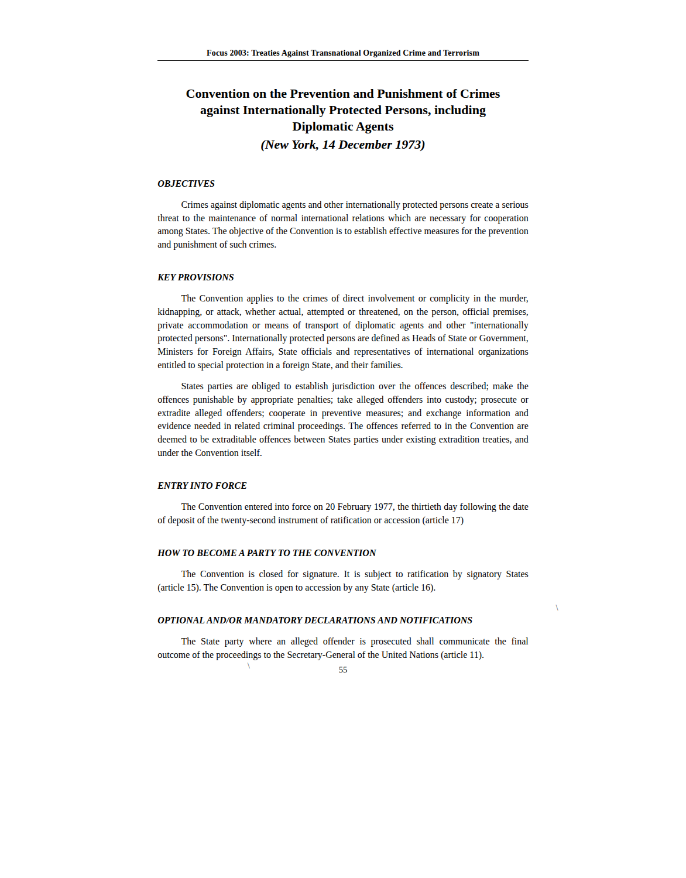Focus 2003: Treaties Against Transnational Organized Crime and Terrorism
Convention on the Prevention and Punishment of Crimes against Internationally Protected Persons, including Diplomatic Agents (New York, 14 December 1973)
OBJECTIVES
Crimes against diplomatic agents and other internationally protected persons create a serious threat to the maintenance of normal international relations which are necessary for cooperation among States. The objective of the Convention is to establish effective measures for the prevention and punishment of such crimes.
KEY PROVISIONS
The Convention applies to the crimes of direct involvement or complicity in the murder, kidnapping, or attack, whether actual, attempted or threatened, on the person, official premises, private accommodation or means of transport of diplomatic agents and other "internationally protected persons". Internationally protected persons are defined as Heads of State or Government, Ministers for Foreign Affairs, State officials and representatives of international organizations entitled to special protection in a foreign State, and their families.
States parties are obliged to establish jurisdiction over the offences described; make the offences punishable by appropriate penalties; take alleged offenders into custody; prosecute or extradite alleged offenders; cooperate in preventive measures; and exchange information and evidence needed in related criminal proceedings. The offences referred to in the Convention are deemed to be extraditable offences between States parties under existing extradition treaties, and under the Convention itself.
ENTRY INTO FORCE
The Convention entered into force on 20 February 1977, the thirtieth day following the date of deposit of the twenty-second instrument of ratification or accession (article 17)
HOW TO BECOME A PARTY TO THE CONVENTION
The Convention is closed for signature. It is subject to ratification by signatory States (article 15). The Convention is open to accession by any State (article 16).
OPTIONAL AND/OR MANDATORY DECLARATIONS AND NOTIFICATIONS
The State party where an alleged offender is prosecuted shall communicate the final outcome of the proceedings to the Secretary-General of the United Nations (article 11).
\
\
55